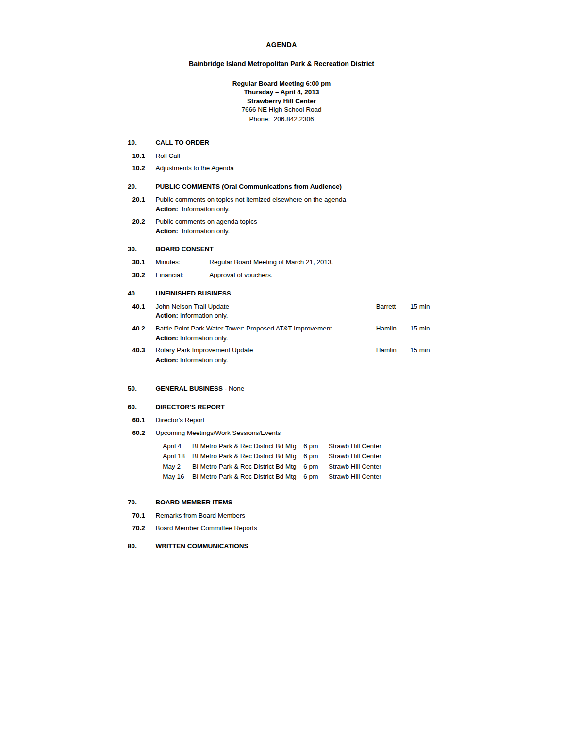AGENDA
Bainbridge Island Metropolitan Park & Recreation District
Regular Board Meeting 6:00 pm
Thursday – April 4, 2013
Strawberry Hill Center
7666 NE High School Road
Phone: 206.842.2306
10. CALL TO ORDER
10.1 Roll Call
10.2 Adjustments to the Agenda
20. PUBLIC COMMENTS (Oral Communications from Audience)
20.1 Public comments on topics not itemized elsewhere on the agenda Action: Information only.
20.2 Public comments on agenda topics Action: Information only.
30. BOARD CONSENT
30.1 Minutes: Regular Board Meeting of March 21, 2013.
30.2 Financial: Approval of vouchers.
40. UNFINISHED BUSINESS
40.1 John Nelson Trail Update Barrett 15 min Action: Information only.
40.2 Battle Point Park Water Tower: Proposed AT&T Improvement Hamlin 15 min Action: Information only.
40.3 Rotary Park Improvement Update Hamlin 15 min Action: Information only.
50. GENERAL BUSINESS - None
60. DIRECTOR'S REPORT
60.1 Director's Report
60.2 Upcoming Meetings/Work Sessions/Events
| April 4 | BI Metro Park & Rec District Bd Mtg | 6 pm | Strawb Hill Center |
| April 18 | BI Metro Park & Rec District Bd Mtg | 6 pm | Strawb Hill Center |
| May 2 | BI Metro Park & Rec District Bd Mtg | 6 pm | Strawb Hill Center |
| May 16 | BI Metro Park & Rec District Bd Mtg | 6 pm | Strawb Hill Center |
70. BOARD MEMBER ITEMS
70.1 Remarks from Board Members
70.2 Board Member Committee Reports
80. WRITTEN COMMUNICATIONS